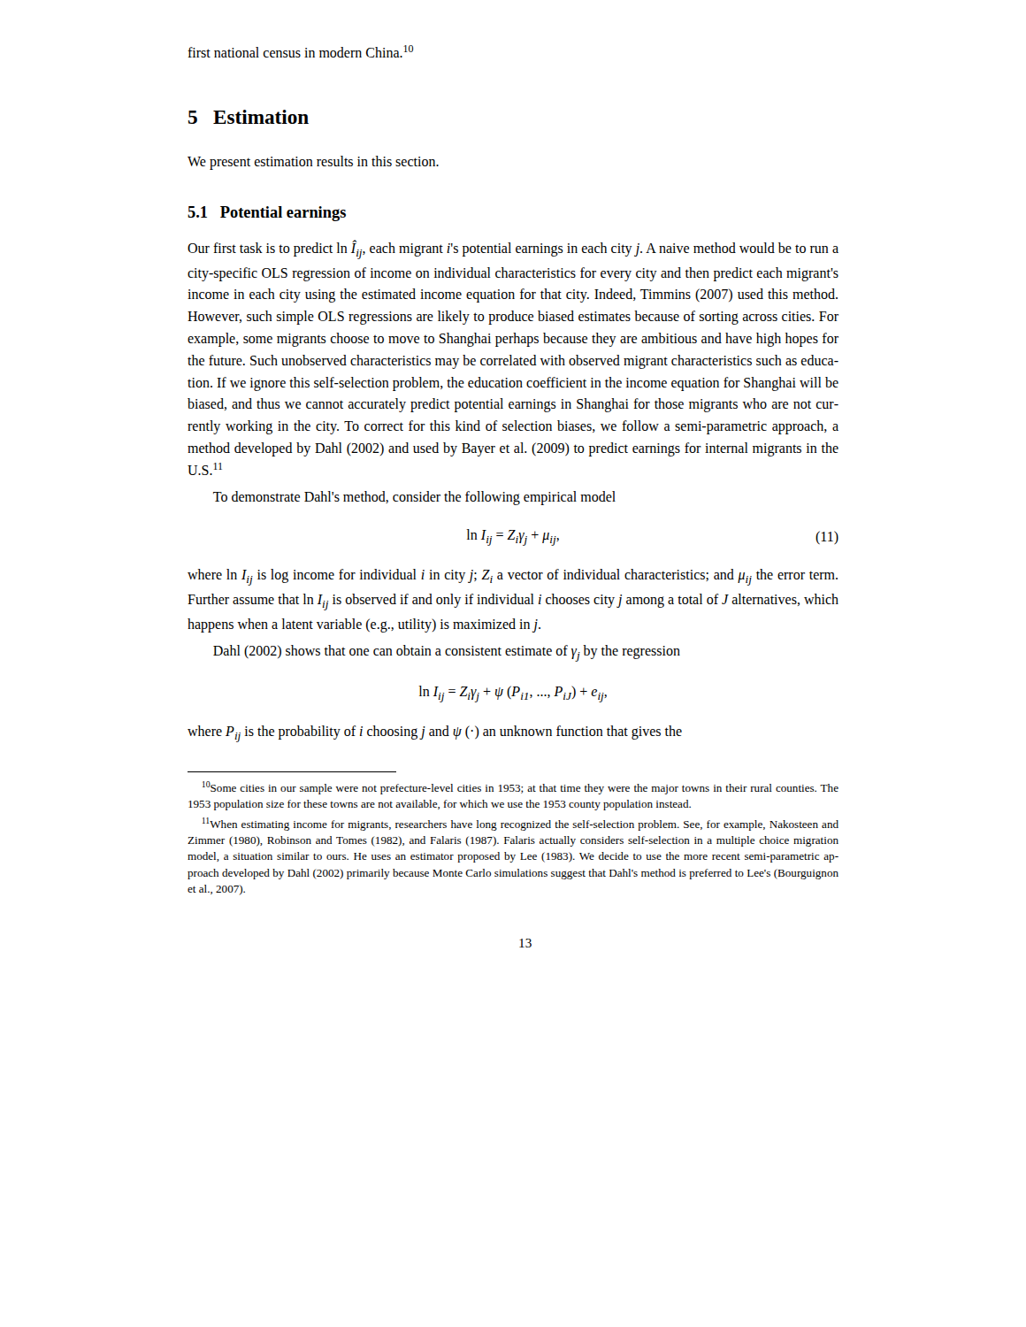first national census in modern China.10
5 Estimation
We present estimation results in this section.
5.1 Potential earnings
Our first task is to predict ln Îij, each migrant i's potential earnings in each city j. A naive method would be to run a city-specific OLS regression of income on individual characteristics for every city and then predict each migrant's income in each city using the estimated income equation for that city. Indeed, Timmins (2007) used this method. However, such simple OLS regressions are likely to produce biased estimates because of sorting across cities. For example, some migrants choose to move to Shanghai perhaps because they are ambitious and have high hopes for the future. Such unobserved characteristics may be correlated with observed migrant characteristics such as education. If we ignore this self-selection problem, the education coefficient in the income equation for Shanghai will be biased, and thus we cannot accurately predict potential earnings in Shanghai for those migrants who are not currently working in the city. To correct for this kind of selection biases, we follow a semi-parametric approach, a method developed by Dahl (2002) and used by Bayer et al. (2009) to predict earnings for internal migrants in the U.S.11
To demonstrate Dahl's method, consider the following empirical model
ln Iij = Ziγj + μij, (11)
where ln Iij is log income for individual i in city j; Zi a vector of individual characteristics; and μij the error term. Further assume that ln Iij is observed if and only if individual i chooses city j among a total of J alternatives, which happens when a latent variable (e.g., utility) is maximized in j.
Dahl (2002) shows that one can obtain a consistent estimate of γj by the regression
ln Iij = Ziγj + ψ (Pi1, ..., PiJ) + eij,
where Pij is the probability of i choosing j and ψ (·) an unknown function that gives the
10Some cities in our sample were not prefecture-level cities in 1953; at that time they were the major towns in their rural counties. The 1953 population size for these towns are not available, for which we use the 1953 county population instead.
11When estimating income for migrants, researchers have long recognized the self-selection problem. See, for example, Nakosteen and Zimmer (1980), Robinson and Tomes (1982), and Falaris (1987). Falaris actually considers self-selection in a multiple choice migration model, a situation similar to ours. He uses an estimator proposed by Lee (1983). We decide to use the more recent semi-parametric approach developed by Dahl (2002) primarily because Monte Carlo simulations suggest that Dahl's method is preferred to Lee's (Bourguignon et al., 2007).
13